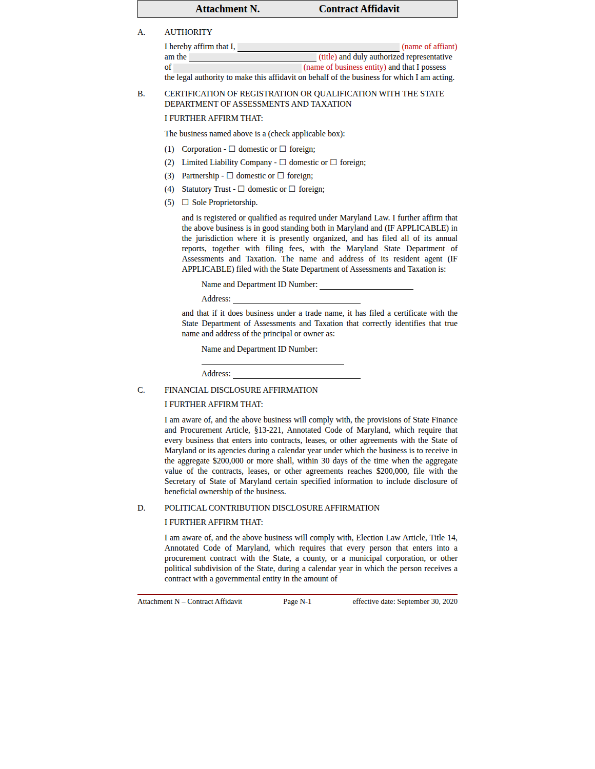Attachment N. Contract Affidavit
A.
AUTHORITY
I hereby affirm that I, (name of affiant) am the (title) and duly authorized representative of (name of business entity) and that I possess the legal authority to make this affidavit on behalf of the business for which I am acting.
B.
CERTIFICATION OF REGISTRATION OR QUALIFICATION WITH THE STATE DEPARTMENT OF ASSESSMENTS AND TAXATION
I FURTHER AFFIRM THAT:
The business named above is a (check applicable box):
(1) Corporation - ☐ domestic or ☐ foreign;
(2) Limited Liability Company - ☐ domestic or ☐ foreign;
(3) Partnership - ☐ domestic or ☐ foreign;
(4) Statutory Trust - ☐ domestic or ☐ foreign;
(5)☐ Sole Proprietorship.
and is registered or qualified as required under Maryland Law. I further affirm that the above business is in good standing both in Maryland and (IF APPLICABLE) in the jurisdiction where it is presently organized, and has filed all of its annual reports, together with filing fees, with the Maryland State Department of Assessments and Taxation. The name and address of its resident agent (IF APPLICABLE) filed with the State Department of Assessments and Taxation is:
Name and Department ID Number:
Address:
and that if it does business under a trade name, it has filed a certificate with the State Department of Assessments and Taxation that correctly identifies that true name and address of the principal or owner as:
Name and Department ID Number:
Address:
C.
FINANCIAL DISCLOSURE AFFIRMATION
I FURTHER AFFIRM THAT:
I am aware of, and the above business will comply with, the provisions of State Finance and Procurement Article, §13-221, Annotated Code of Maryland, which require that every business that enters into contracts, leases, or other agreements with the State of Maryland or its agencies during a calendar year under which the business is to receive in the aggregate $200,000 or more shall, within 30 days of the time when the aggregate value of the contracts, leases, or other agreements reaches $200,000, file with the Secretary of State of Maryland certain specified information to include disclosure of beneficial ownership of the business.
D.
POLITICAL CONTRIBUTION DISCLOSURE AFFIRMATION
I FURTHER AFFIRM THAT:
I am aware of, and the above business will comply with, Election Law Article, Title 14, Annotated Code of Maryland, which requires that every person that enters into a procurement contract with the State, a county, or a municipal corporation, or other political subdivision of the State, during a calendar year in which the person receives a contract with a governmental entity in the amount of
Attachment N – Contract Affidavit
Page N-1
effective date: September 30, 2020